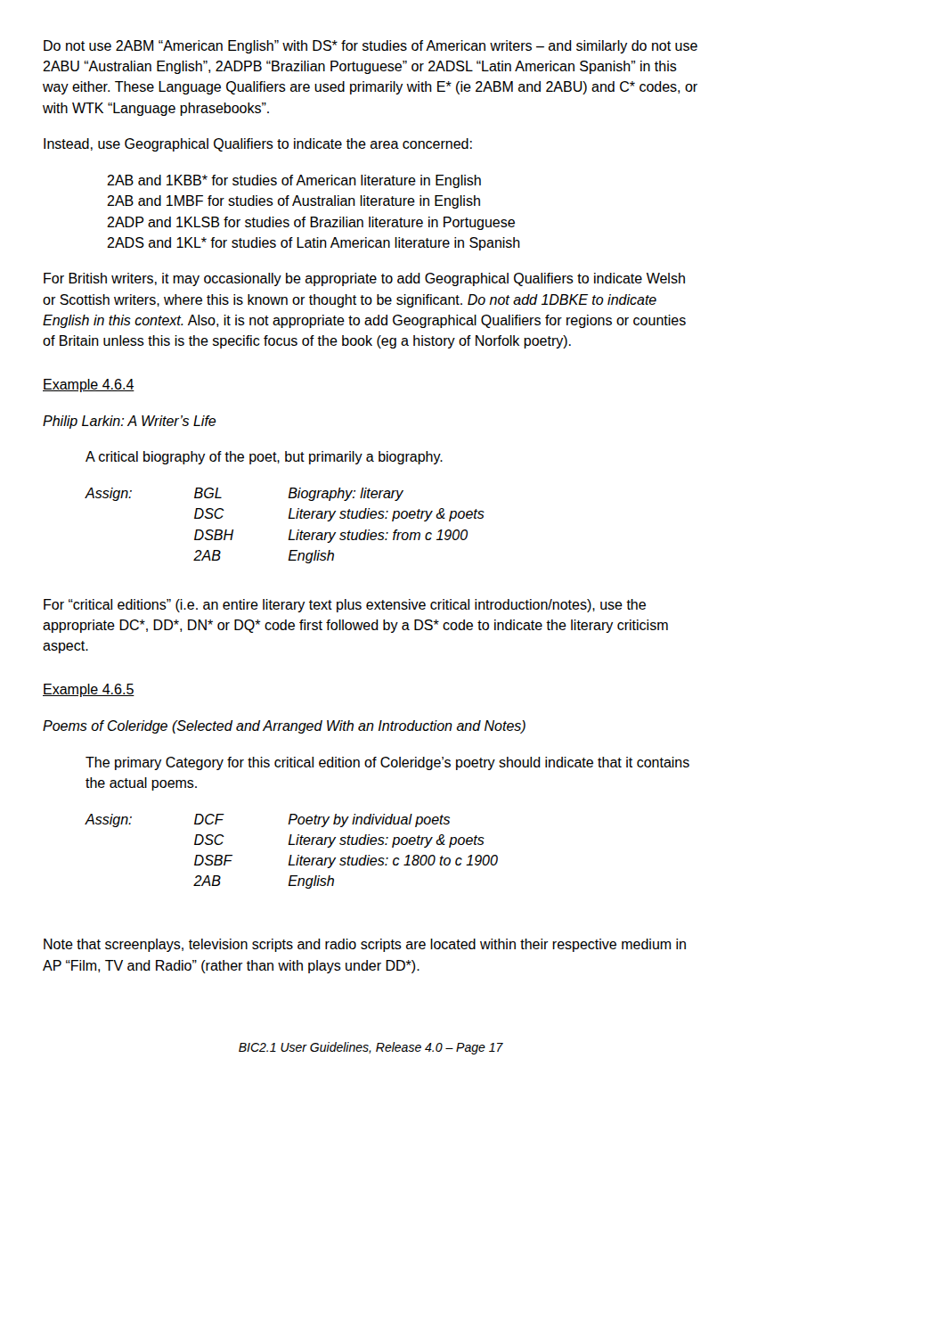Do not use 2ABM “American English” with DS* for studies of American writers – and similarly do not use 2ABU “Australian English”, 2ADPB “Brazilian Portuguese” or 2ADSL “Latin American Spanish” in this way either. These Language Qualifiers are used primarily with E* (ie 2ABM and 2ABU) and C* codes, or with WTK “Language phrasebooks”.
Instead, use Geographical Qualifiers to indicate the area concerned:
2AB and 1KBB* for studies of American literature in English
2AB and 1MBF for studies of Australian literature in English
2ADP and 1KLSB for studies of Brazilian literature in Portuguese
2ADS and 1KL* for studies of Latin American literature in Spanish
For British writers, it may occasionally be appropriate to add Geographical Qualifiers to indicate Welsh or Scottish writers, where this is known or thought to be significant. Do not add 1DBKE to indicate English in this context. Also, it is not appropriate to add Geographical Qualifiers for regions or counties of Britain unless this is the specific focus of the book (eg a history of Norfolk poetry).
Example 4.6.4
Philip Larkin: A Writer’s Life
A critical biography of the poet, but primarily a biography.
| Assign: | BGL | Biography: literary |
| | DSC | Literary studies: poetry & poets |
| | DSBH | Literary studies: from c 1900 |
| | 2AB | English |
For “critical editions” (i.e. an entire literary text plus extensive critical introduction/notes), use the appropriate DC*, DD*, DN* or DQ* code first followed by a DS* code to indicate the literary criticism aspect.
Example 4.6.5
Poems of Coleridge (Selected and Arranged With an Introduction and Notes)
The primary Category for this critical edition of Coleridge’s poetry should indicate that it contains the actual poems.
| Assign: | DCF | Poetry by individual poets |
| | DSC | Literary studies: poetry & poets |
| | DSBF | Literary studies: c 1800 to c 1900 |
| | 2AB | English |
Note that screenplays, television scripts and radio scripts are located within their respective medium in AP “Film, TV and Radio” (rather than with plays under DD*).
BIC2.1 User Guidelines, Release 4.0 – Page 17